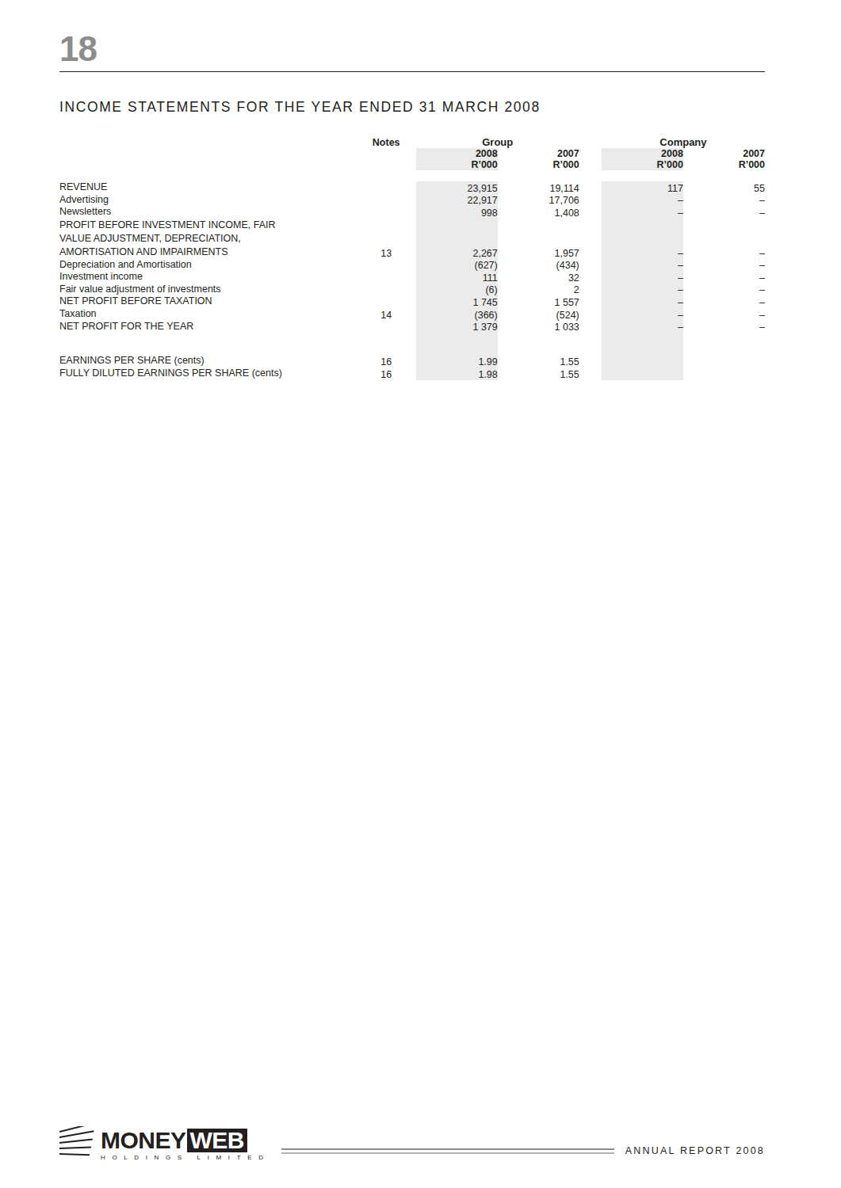18
INCOME STATEMENTS FOR THE YEAR ENDED 31 MARCH 2008
| | Notes | Group | | Company |
| --- | --- | --- | --- | --- |
| | | 2008 | 2007 | | 2008 | 2007 |
| | | R’000 | R’000 | | R’000 | R’000 |
| REVENUE | | 23,915 | 19,114 | | 117 | 55 |
| Advertising | | 22,917 | 17,706 | | – | – |
| Newsletters | | 998 | 1,408 | | – | – |
| PROFIT BEFORE INVESTMENT INCOME, FAIR VALUE ADJUSTMENT, DEPRECIATION, AMORTISATION AND IMPAIRMENTS | 13 | 2,267 | 1,957 | | – | – |
| Depreciation and Amortisation | | (627) | (434) | | – | – |
| Investment income | | 111 | 32 | | – | – |
| Fair value adjustment of investments | | (6) | 2 | | – | – |
| NET PROFIT BEFORE TAXATION | | 1 745 | 1 557 | | – | – |
| Taxation | 14 | (366) | (524) | | – | – |
| NET PROFIT FOR THE YEAR | | 1 379 | 1 033 | | – | – |
| EARNINGS PER SHARE (cents) | 16 | 1.99 | 1.55 | | | |
| FULLY DILUTED EARNINGS PER SHARE (cents) | 16 | 1.98 | 1.55 | | | |
MONEY WEB
H O L D I N G S L I M I T E D
ANNUAL REPORT 2008